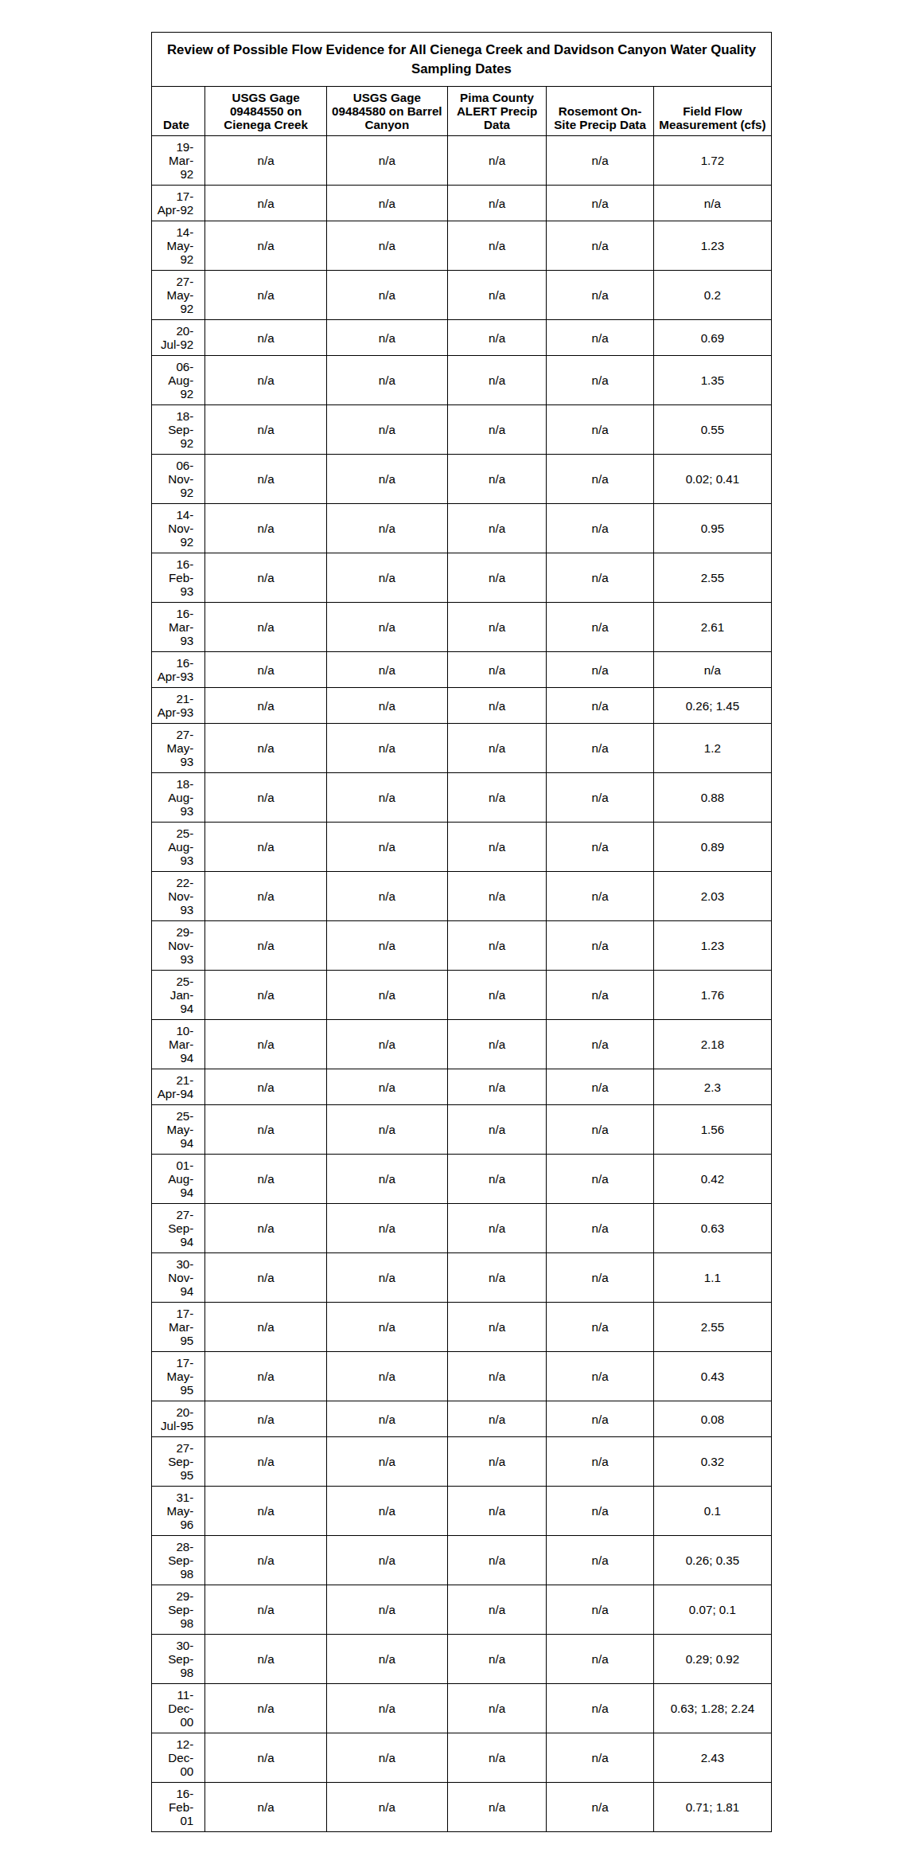Review of Possible Flow Evidence for All Cienega Creek and Davidson Canyon Water Quality Sampling Dates
| Date | USGS Gage 09484550 on Cienega Creek | USGS Gage 09484580 on Barrel Canyon | Pima County ALERT Precip Data | Rosemont On-Site Precip Data | Field Flow Measurement (cfs) |
| --- | --- | --- | --- | --- | --- |
| 19-Mar-92 | n/a | n/a | n/a | n/a | 1.72 |
| 17-Apr-92 | n/a | n/a | n/a | n/a | n/a |
| 14-May-92 | n/a | n/a | n/a | n/a | 1.23 |
| 27-May-92 | n/a | n/a | n/a | n/a | 0.2 |
| 20-Jul-92 | n/a | n/a | n/a | n/a | 0.69 |
| 06-Aug-92 | n/a | n/a | n/a | n/a | 1.35 |
| 18-Sep-92 | n/a | n/a | n/a | n/a | 0.55 |
| 06-Nov-92 | n/a | n/a | n/a | n/a | 0.02; 0.41 |
| 14-Nov-92 | n/a | n/a | n/a | n/a | 0.95 |
| 16-Feb-93 | n/a | n/a | n/a | n/a | 2.55 |
| 16-Mar-93 | n/a | n/a | n/a | n/a | 2.61 |
| 16-Apr-93 | n/a | n/a | n/a | n/a | n/a |
| 21-Apr-93 | n/a | n/a | n/a | n/a | 0.26; 1.45 |
| 27-May-93 | n/a | n/a | n/a | n/a | 1.2 |
| 18-Aug-93 | n/a | n/a | n/a | n/a | 0.88 |
| 25-Aug-93 | n/a | n/a | n/a | n/a | 0.89 |
| 22-Nov-93 | n/a | n/a | n/a | n/a | 2.03 |
| 29-Nov-93 | n/a | n/a | n/a | n/a | 1.23 |
| 25-Jan-94 | n/a | n/a | n/a | n/a | 1.76 |
| 10-Mar-94 | n/a | n/a | n/a | n/a | 2.18 |
| 21-Apr-94 | n/a | n/a | n/a | n/a | 2.3 |
| 25-May-94 | n/a | n/a | n/a | n/a | 1.56 |
| 01-Aug-94 | n/a | n/a | n/a | n/a | 0.42 |
| 27-Sep-94 | n/a | n/a | n/a | n/a | 0.63 |
| 30-Nov-94 | n/a | n/a | n/a | n/a | 1.1 |
| 17-Mar-95 | n/a | n/a | n/a | n/a | 2.55 |
| 17-May-95 | n/a | n/a | n/a | n/a | 0.43 |
| 20-Jul-95 | n/a | n/a | n/a | n/a | 0.08 |
| 27-Sep-95 | n/a | n/a | n/a | n/a | 0.32 |
| 31-May-96 | n/a | n/a | n/a | n/a | 0.1 |
| 28-Sep-98 | n/a | n/a | n/a | n/a | 0.26; 0.35 |
| 29-Sep-98 | n/a | n/a | n/a | n/a | 0.07; 0.1 |
| 30-Sep-98 | n/a | n/a | n/a | n/a | 0.29; 0.92 |
| 11-Dec-00 | n/a | n/a | n/a | n/a | 0.63; 1.28; 2.24 |
| 12-Dec-00 | n/a | n/a | n/a | n/a | 2.43 |
| 16-Feb-01 | n/a | n/a | n/a | n/a | 0.71; 1.81 |